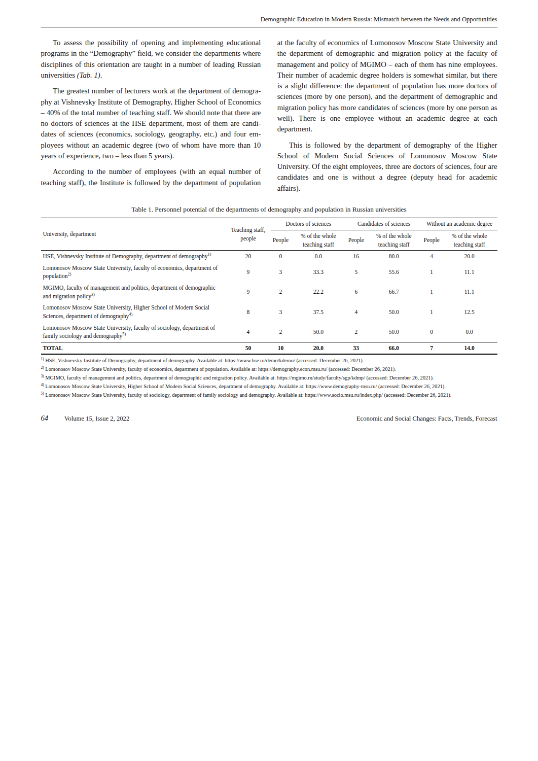Demographic Education in Modern Russia: Mismatch between the Needs and Opportunities
To assess the possibility of opening and implementing educational programs in the “Demography” field, we consider the departments where disciplines of this orientation are taught in a number of leading Russian universities (Tab. 1).
The greatest number of lecturers work at the department of demography at Vishnevsky Institute of Demography, Higher School of Economics – 40% of the total number of teaching staff. We should note that there are no doctors of sciences at the HSE department, most of them are candidates of sciences (economics, sociology, geography, etc.) and four employees without an academic degree (two of whom have more than 10 years of experience, two – less than 5 years).
According to the number of employees (with an equal number of teaching staff), the Institute is followed by the department of population at the faculty of economics of Lomonosov Moscow State University and the department of demographic and migration policy at the faculty of management and policy of MGIMO – each of them has nine employees. Their number of academic degree holders is somewhat similar, but there is a slight difference: the department of population has more doctors of sciences (more by one person), and the department of demographic and migration policy has more candidates of sciences (more by one person as well). There is one employee without an academic degree at each department.
This is followed by the department of demography of the Higher School of Modern Social Sciences of Lomonosov Moscow State University. Of the eight employees, three are doctors of sciences, four are candidates and one is without a degree (deputy head for academic affairs).
Table 1. Personnel potential of the departments of demography and population in Russian universities
| University, department | Teaching staff, people | Doctors of sciences | Candidates of sciences | Without an academic degree |
| --- | --- | --- | --- | --- |
| People | % of the whole teaching staff | People | % of the whole teaching staff | People | % of the whole teaching staff |
| HSE, Vishnevsky Institute of Demography, department of demography 1) | 20 | 0 | 0.0 | 16 | 80.0 | 4 | 20.0 |
| Lomonosov Moscow State University, faculty of economics, department of population 2) | 9 | 3 | 33.3 | 5 | 55.6 | 1 | 11.1 |
| MGIMO, faculty of management and politics, department of demographic and migration policy 3) | 9 | 2 | 22.2 | 6 | 66.7 | 1 | 11.1 |
| Lomonosov Moscow State University, Higher School of Modern Social Sciences, department of demography 4) | 8 | 3 | 37.5 | 4 | 50.0 | 1 | 12.5 |
| Lomonosov Moscow State University, faculty of sociology, department of family sociology and demography 5) | 4 | 2 | 50.0 | 2 | 50.0 | 0 | 0.0 |
| TOTAL | 50 | 10 | 20.0 | 33 | 66.0 | 7 | 14.0 |
1) HSE, Vishnevsky Institute of Demography, department of demography. Available at: https://www.hse.ru/demo/kdemo/ (accessed: December 26, 2021).
2) Lomonosov Moscow State University, faculty of economics, department of population. Available at: https://demography.econ.msu.ru/ (accessed: December 26, 2021).
3) MGIMO, faculty of management and politics, department of demographic and migration policy. Available at: https://mgimo.ru/study/faculty/sgp/kdmp/ (accessed: December 26, 2021).
4) Lomonosov Moscow State University, Higher School of Modern Social Sciences, department of demography. Available at: https://www.demography-msu.ru/ (accessed: December 26, 2021).
5) Lomonosov Moscow State University, faculty of sociology, department of family sociology and demography. Available at: https://www.socio.msu.ru/index.php/ (accessed: December 26, 2021).
64
Volume 15, Issue 2, 2022
Economic and Social Changes: Facts, Trends, Forecast